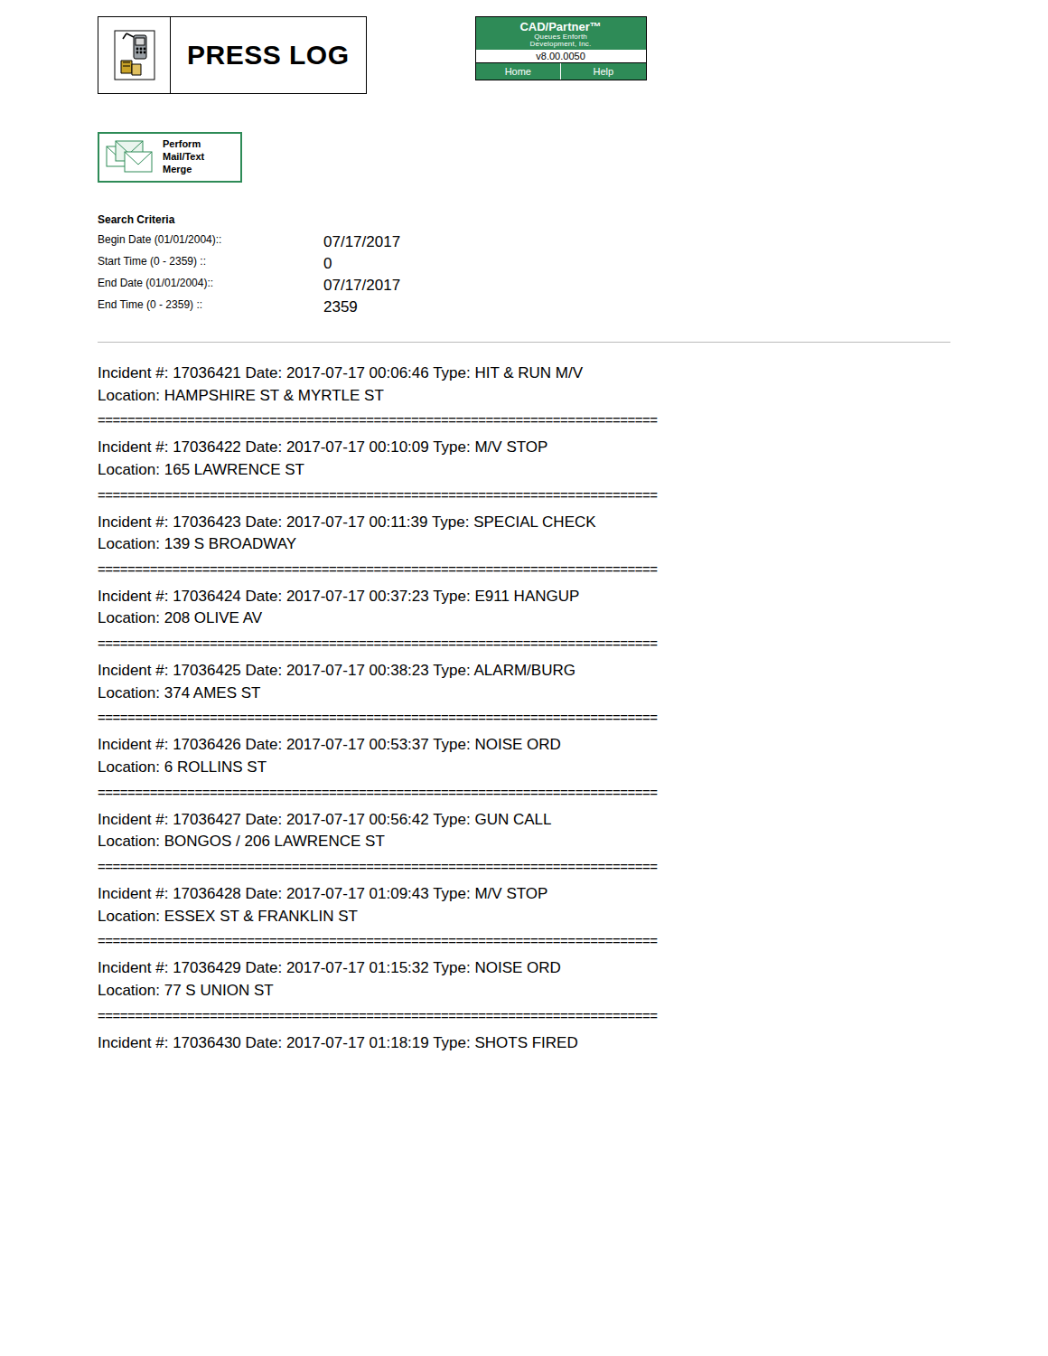PRESS LOG
CAD/Partner™
Queues Enforth
Development, Inc.
v8.00.0050
Home
Help
Perform
Mail/Text
Merge
Search Criteria
| Begin Date (01/01/2004):: | 07/17/2017 |
| Start Time (0 - 2359) :: | 0 |
| End Date (01/01/2004):: | 07/17/2017 |
| End Time (0 - 2359) :: | 2359 |
Incident #: 17036421 Date: 2017-07-17 00:06:46 Type: HIT & RUN M/V
Location: HAMPSHIRE ST & MYRTLE ST
===========================================================================
Incident #: 17036422 Date: 2017-07-17 00:10:09 Type: M/V STOP
Location: 165 LAWRENCE ST
===========================================================================
Incident #: 17036423 Date: 2017-07-17 00:11:39 Type: SPECIAL CHECK
Location: 139 S BROADWAY
===========================================================================
Incident #: 17036424 Date: 2017-07-17 00:37:23 Type: E911 HANGUP
Location: 208 OLIVE AV
===========================================================================
Incident #: 17036425 Date: 2017-07-17 00:38:23 Type: ALARM/BURG
Location: 374 AMES ST
===========================================================================
Incident #: 17036426 Date: 2017-07-17 00:53:37 Type: NOISE ORD
Location: 6 ROLLINS ST
===========================================================================
Incident #: 17036427 Date: 2017-07-17 00:56:42 Type: GUN CALL
Location: BONGOS / 206 LAWRENCE ST
===========================================================================
Incident #: 17036428 Date: 2017-07-17 01:09:43 Type: M/V STOP
Location: ESSEX ST & FRANKLIN ST
===========================================================================
Incident #: 17036429 Date: 2017-07-17 01:15:32 Type: NOISE ORD
Location: 77 S UNION ST
===========================================================================
Incident #: 17036430 Date: 2017-07-17 01:18:19 Type: SHOTS FIRED